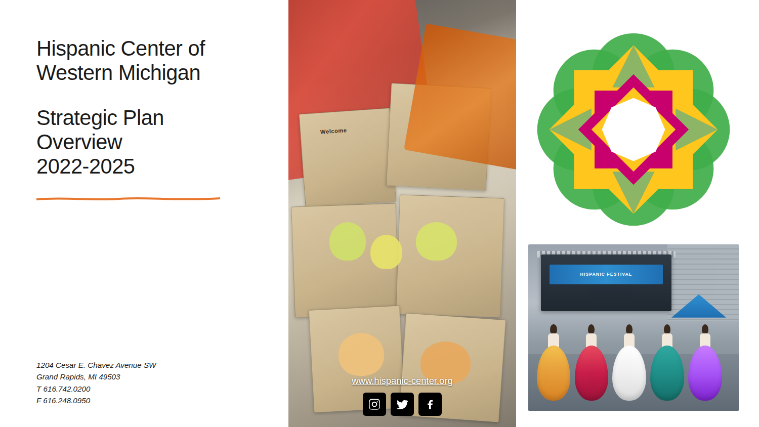Hispanic Center of
Western Michigan
Strategic Plan
Overview
2022-2025
1204 Cesar E. Chavez Avenue SW
Grand Rapids, MI 49503
T 616.742.0200
F 616.248.0950
Welcome
www.hispanic-center.org
HISPANIC FESTIVAL